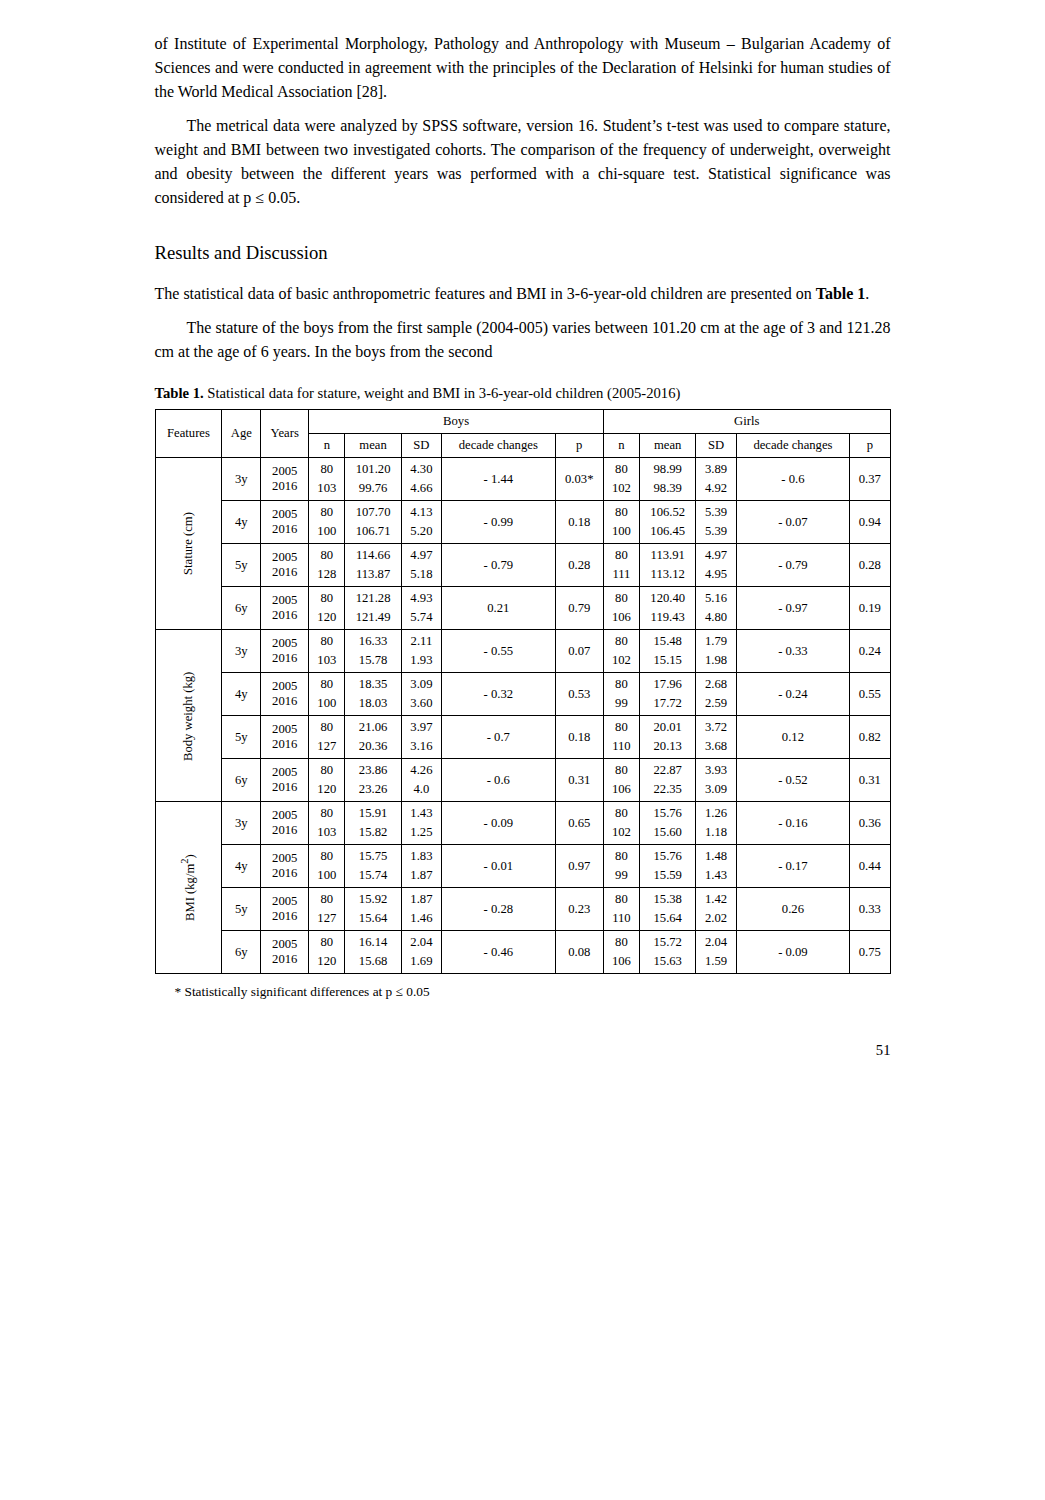of Institute of Experimental Morphology, Pathology and Anthropology with Museum – Bulgarian Academy of Sciences and were conducted in agreement with the principles of the Declaration of Helsinki for human studies of the World Medical Association [28].
The metrical data were analyzed by SPSS software, version 16. Student’s t-test was used to compare stature, weight and BMI between two investigated cohorts. The comparison of the frequency of underweight, overweight and obesity between the different years was performed with a chi-square test. Statistical significance was considered at p ≤ 0.05.
Results and Discussion
The statistical data of basic anthropometric features and BMI in 3-6-year-old children are presented on Table 1.
The stature of the boys from the first sample (2004-005) varies between 101.20 cm at the age of 3 and 121.28 cm at the age of 6 years. In the boys from the second
Table 1. Statistical data for stature, weight and BMI in 3-6-year-old children (2005-2016)
| Features | Age | Years | Boys | Girls |
| --- | --- | --- | --- | --- |
| n | mean | SD | decade changes | p | n | mean | SD | decade changes | p |
| Stature (cm) | 3y | 2005 2016 | 80 103 | 101.20 99.76 | 4.30 4.66 | - 1.44 | 0.03* | 80 102 | 98.99 98.39 | 3.89 4.92 | - 0.6 | 0.37 |
| 4y | 2005 2016 | 80 100 | 107.70 106.71 | 4.13 5.20 | - 0.99 | 0.18 | 80 100 | 106.52 106.45 | 5.39 5.39 | - 0.07 | 0.94 |
| 5y | 2005 2016 | 80 128 | 114.66 113.87 | 4.97 5.18 | - 0.79 | 0.28 | 80 111 | 113.91 113.12 | 4.97 4.95 | - 0.79 | 0.28 |
| 6y | 2005 2016 | 80 120 | 121.28 121.49 | 4.93 5.74 | 0.21 | 0.79 | 80 106 | 120.40 119.43 | 5.16 4.80 | - 0.97 | 0.19 |
| Body weight (kg) | 3y | 2005 2016 | 80 103 | 16.33 15.78 | 2.11 1.93 | - 0.55 | 0.07 | 80 102 | 15.48 15.15 | 1.79 1.98 | - 0.33 | 0.24 |
| 4y | 2005 2016 | 80 100 | 18.35 18.03 | 3.09 3.60 | - 0.32 | 0.53 | 80 99 | 17.96 17.72 | 2.68 2.59 | - 0.24 | 0.55 |
| 5y | 2005 2016 | 80 127 | 21.06 20.36 | 3.97 3.16 | - 0.7 | 0.18 | 80 110 | 20.01 20.13 | 3.72 3.68 | 0.12 | 0.82 |
| 6y | 2005 2016 | 80 120 | 23.86 23.26 | 4.26 4.0 | - 0.6 | 0.31 | 80 106 | 22.87 22.35 | 3.93 3.09 | - 0.52 | 0.31 |
| BMI (kg/m 2 ) | 3y | 2005 2016 | 80 103 | 15.91 15.82 | 1.43 1.25 | - 0.09 | 0.65 | 80 102 | 15.76 15.60 | 1.26 1.18 | - 0.16 | 0.36 |
| 4y | 2005 2016 | 80 100 | 15.75 15.74 | 1.83 1.87 | - 0.01 | 0.97 | 80 99 | 15.76 15.59 | 1.48 1.43 | - 0.17 | 0.44 |
| 5y | 2005 2016 | 80 127 | 15.92 15.64 | 1.87 1.46 | - 0.28 | 0.23 | 80 110 | 15.38 15.64 | 1.42 2.02 | 0.26 | 0.33 |
| 6y | 2005 2016 | 80 120 | 16.14 15.68 | 2.04 1.69 | - 0.46 | 0.08 | 80 106 | 15.72 15.63 | 2.04 1.59 | - 0.09 | 0.75 |
* Statistically significant differences at p ≤ 0.05
51